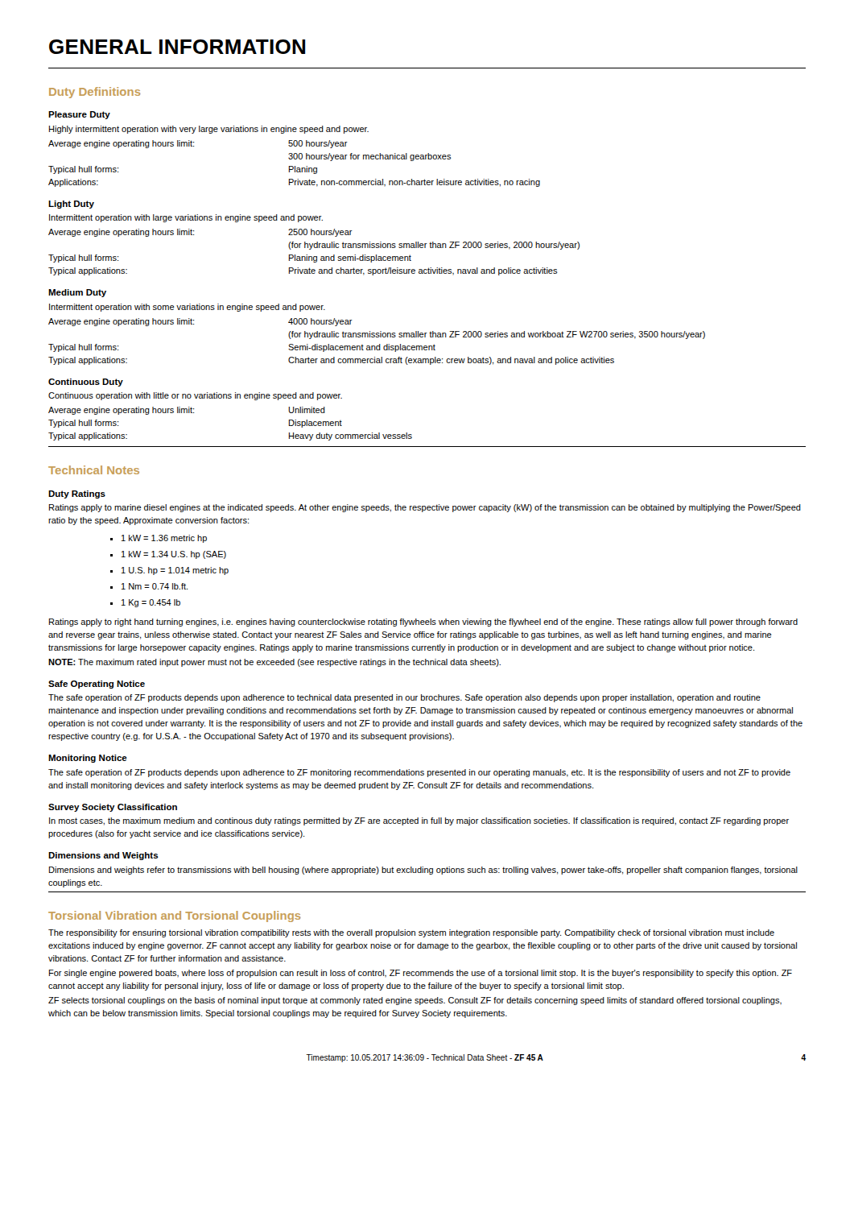GENERAL INFORMATION
Duty Definitions
Pleasure Duty
Highly intermittent operation with very large variations in engine speed and power.
| Average engine operating hours limit: | 500 hours/year 300 hours/year for mechanical gearboxes |
| Typical hull forms: | Planing |
| Applications: | Private, non-commercial, non-charter leisure activities, no racing |
Light Duty
Intermittent operation with large variations in engine speed and power.
| Average engine operating hours limit: | 2500 hours/year (for hydraulic transmissions smaller than ZF 2000 series, 2000 hours/year) |
| Typical hull forms: | Planing and semi-displacement |
| Typical applications: | Private and charter, sport/leisure activities, naval and police activities |
Medium Duty
Intermittent operation with some variations in engine speed and power.
| Average engine operating hours limit: | 4000 hours/year (for hydraulic transmissions smaller than ZF 2000 series and workboat ZF W2700 series, 3500 hours/year) |
| Typical hull forms: | Semi-displacement and displacement |
| Typical applications: | Charter and commercial craft (example: crew boats), and naval and police activities |
Continuous Duty
Continuous operation with little or no variations in engine speed and power.
| Average engine operating hours limit: | Unlimited |
| Typical hull forms: | Displacement |
| Typical applications: | Heavy duty commercial vessels |
Technical Notes
Duty Ratings
Ratings apply to marine diesel engines at the indicated speeds. At other engine speeds, the respective power capacity (kW) of the transmission can be obtained by multiplying the Power/Speed ratio by the speed. Approximate conversion factors:
1 kW = 1.36 metric hp
1 kW = 1.34 U.S. hp (SAE)
1 U.S. hp = 1.014 metric hp
1 Nm = 0.74 lb.ft.
1 Kg = 0.454 lb
Ratings apply to right hand turning engines, i.e. engines having counterclockwise rotating flywheels when viewing the flywheel end of the engine. These ratings allow full power through forward and reverse gear trains, unless otherwise stated. Contact your nearest ZF Sales and Service office for ratings applicable to gas turbines, as well as left hand turning engines, and marine transmissions for large horsepower capacity engines. Ratings apply to marine transmissions currently in production or in development and are subject to change without prior notice.
NOTE: The maximum rated input power must not be exceeded (see respective ratings in the technical data sheets).
Safe Operating Notice
The safe operation of ZF products depends upon adherence to technical data presented in our brochures. Safe operation also depends upon proper installation, operation and routine maintenance and inspection under prevailing conditions and recommendations set forth by ZF. Damage to transmission caused by repeated or continous emergency manoeuvres or abnormal operation is not covered under warranty. It is the responsibility of users and not ZF to provide and install guards and safety devices, which may be required by recognized safety standards of the respective country (e.g. for U.S.A. - the Occupational Safety Act of 1970 and its subsequent provisions).
Monitoring Notice
The safe operation of ZF products depends upon adherence to ZF monitoring recommendations presented in our operating manuals, etc. It is the responsibility of users and not ZF to provide and install monitoring devices and safety interlock systems as may be deemed prudent by ZF. Consult ZF for details and recommendations.
Survey Society Classification
In most cases, the maximum medium and continous duty ratings permitted by ZF are accepted in full by major classification societies. If classification is required, contact ZF regarding proper procedures (also for yacht service and ice classifications service).
Dimensions and Weights
Dimensions and weights refer to transmissions with bell housing (where appropriate) but excluding options such as: trolling valves, power take-offs, propeller shaft companion flanges, torsional couplings etc.
Torsional Vibration and Torsional Couplings
The responsibility for ensuring torsional vibration compatibility rests with the overall propulsion system integration responsible party. Compatibility check of torsional vibration must include excitations induced by engine governor. ZF cannot accept any liability for gearbox noise or for damage to the gearbox, the flexible coupling or to other parts of the drive unit caused by torsional vibrations. Contact ZF for further information and assistance.
For single engine powered boats, where loss of propulsion can result in loss of control, ZF recommends the use of a torsional limit stop. It is the buyer's responsibility to specify this option. ZF cannot accept any liability for personal injury, loss of life or damage or loss of property due to the failure of the buyer to specify a torsional limit stop.
ZF selects torsional couplings on the basis of nominal input torque at commonly rated engine speeds. Consult ZF for details concerning speed limits of standard offered torsional couplings, which can be below transmission limits. Special torsional couplings may be required for Survey Society requirements.
Timestamp: 10.05.2017 14:36:09 - Technical Data Sheet - ZF 45 A 4